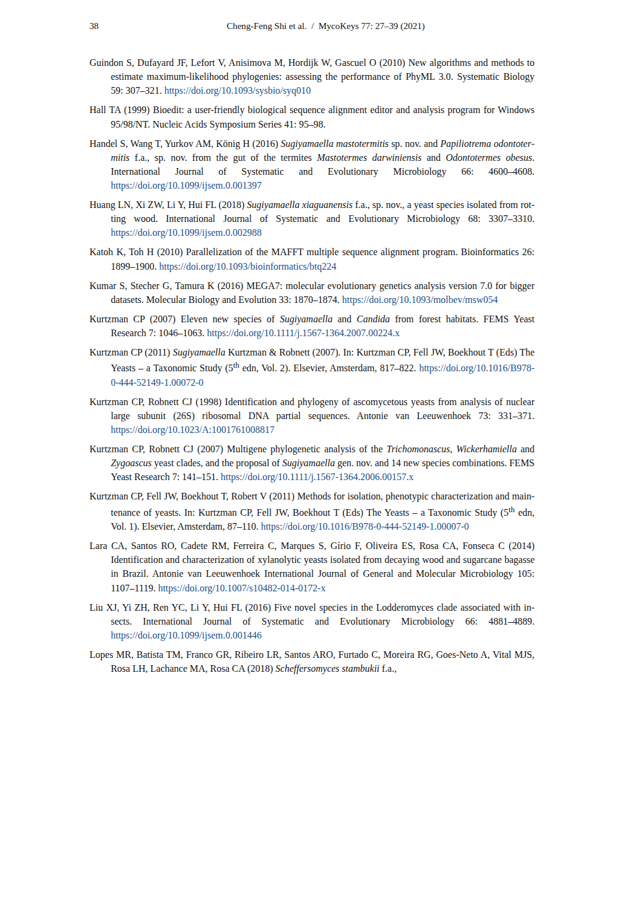38 Cheng-Feng Shi et al. / MycoKeys 77: 27–39 (2021)
Guindon S, Dufayard JF, Lefort V, Anisimova M, Hordijk W, Gascuel O (2010) New algorithms and methods to estimate maximum-likelihood phylogenies: assessing the performance of PhyML 3.0. Systematic Biology 59: 307–321. https://doi.org/10.1093/sysbio/syq010
Hall TA (1999) Bioedit: a user-friendly biological sequence alignment editor and analysis program for Windows 95/98/NT. Nucleic Acids Symposium Series 41: 95–98.
Handel S, Wang T, Yurkov AM, König H (2016) Sugiyamaella mastotermitis sp. nov. and Papiliotrema odontotermitis f.a., sp. nov. from the gut of the termites Mastotermes darwiniensis and Odontotermes obesus. International Journal of Systematic and Evolutionary Microbiology 66: 4600–4608. https://doi.org/10.1099/ijsem.0.001397
Huang LN, Xi ZW, Li Y, Hui FL (2018) Sugiyamaella xiaguanensis f.a., sp. nov., a yeast species isolated from rotting wood. International Journal of Systematic and Evolutionary Microbiology 68: 3307–3310. https://doi.org/10.1099/ijsem.0.002988
Katoh K, Toh H (2010) Parallelization of the MAFFT multiple sequence alignment program. Bioinformatics 26: 1899–1900. https://doi.org/10.1093/bioinformatics/btq224
Kumar S, Stecher G, Tamura K (2016) MEGA7: molecular evolutionary genetics analysis version 7.0 for bigger datasets. Molecular Biology and Evolution 33: 1870–1874. https://doi.org/10.1093/molbev/msw054
Kurtzman CP (2007) Eleven new species of Sugiyamaella and Candida from forest habitats. FEMS Yeast Research 7: 1046–1063. https://doi.org/10.1111/j.1567-1364.2007.00224.x
Kurtzman CP (2011) Sugiyamaella Kurtzman & Robnett (2007). In: Kurtzman CP, Fell JW, Boekhout T (Eds) The Yeasts – a Taxonomic Study (5th edn, Vol. 2). Elsevier, Amsterdam, 817–822. https://doi.org/10.1016/B978-0-444-52149-1.00072-0
Kurtzman CP, Robnett CJ (1998) Identification and phylogeny of ascomycetous yeasts from analysis of nuclear large subunit (26S) ribosomal DNA partial sequences. Antonie van Leeuwenhoek 73: 331–371. https://doi.org/10.1023/A:1001761008817
Kurtzman CP, Robnett CJ (2007) Multigene phylogenetic analysis of the Trichomonascus, Wickerhamiella and Zygoascus yeast clades, and the proposal of Sugiyamaella gen. nov. and 14 new species combinations. FEMS Yeast Research 7: 141–151. https://doi.org/10.1111/j.1567-1364.2006.00157.x
Kurtzman CP, Fell JW, Boekhout T, Robert V (2011) Methods for isolation, phenotypic characterization and maintenance of yeasts. In: Kurtzman CP, Fell JW, Boekhout T (Eds) The Yeasts – a Taxonomic Study (5th edn, Vol. 1). Elsevier, Amsterdam, 87–110. https://doi.org/10.1016/B978-0-444-52149-1.00007-0
Lara CA, Santos RO, Cadete RM, Ferreira C, Marques S, Gírio F, Oliveira ES, Rosa CA, Fonseca C (2014) Identification and characterization of xylanolytic yeasts isolated from decaying wood and sugarcane bagasse in Brazil. Antonie van Leeuwenhoek International Journal of General and Molecular Microbiology 105: 1107–1119. https://doi.org/10.1007/s10482-014-0172-x
Liu XJ, Yi ZH, Ren YC, Li Y, Hui FL (2016) Five novel species in the Lodderomyces clade associated with insects. International Journal of Systematic and Evolutionary Microbiology 66: 4881–4889. https://doi.org/10.1099/ijsem.0.001446
Lopes MR, Batista TM, Franco GR, Ribeiro LR, Santos ARO, Furtado C, Moreira RG, Goes-Neto A, Vital MJS, Rosa LH, Lachance MA, Rosa CA (2018) Scheffersomyces stambukii f.a.,